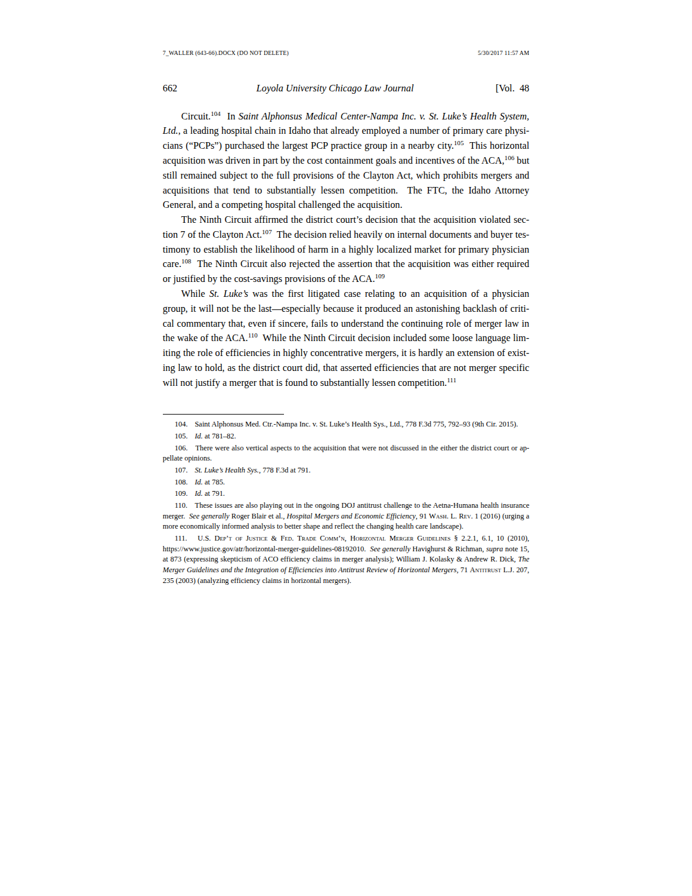7_Waller (643-66).docx (Do Not Delete) 5/30/2017 11:57 AM
662 Loyola University Chicago Law Journal [Vol. 48
Circuit.104 In Saint Alphonsus Medical Center-Nampa Inc. v. St. Luke’s Health System, Ltd., a leading hospital chain in Idaho that already employed a number of primary care physicians (“PCPs”) purchased the largest PCP practice group in a nearby city.105 This horizontal acquisition was driven in part by the cost containment goals and incentives of the ACA,106 but still remained subject to the full provisions of the Clayton Act, which prohibits mergers and acquisitions that tend to substantially lessen competition. The FTC, the Idaho Attorney General, and a competing hospital challenged the acquisition.
The Ninth Circuit affirmed the district court’s decision that the acquisition violated section 7 of the Clayton Act.107 The decision relied heavily on internal documents and buyer testimony to establish the likelihood of harm in a highly localized market for primary physician care.108 The Ninth Circuit also rejected the assertion that the acquisition was either required or justified by the cost-savings provisions of the ACA.109
While St. Luke’s was the first litigated case relating to an acquisition of a physician group, it will not be the last—especially because it produced an astonishing backlash of critical commentary that, even if sincere, fails to understand the continuing role of merger law in the wake of the ACA.110 While the Ninth Circuit decision included some loose language limiting the role of efficiencies in highly concentrative mergers, it is hardly an extension of existing law to hold, as the district court did, that asserted efficiencies that are not merger specific will not justify a merger that is found to substantially lessen competition.111
104. Saint Alphonsus Med. Ctr.-Nampa Inc. v. St. Luke’s Health Sys., Ltd., 778 F.3d 775, 792–93 (9th Cir. 2015).
105. Id. at 781–82.
106. There were also vertical aspects to the acquisition that were not discussed in the either the district court or appellate opinions.
107. St. Luke’s Health Sys., 778 F.3d at 791.
108. Id. at 785.
109. Id. at 791.
110. These issues are also playing out in the ongoing DOJ antitrust challenge to the Aetna-Humana health insurance merger. See generally Roger Blair et al., Hospital Mergers and Economic Efficiency, 91 Wash. L. Rev. 1 (2016) (urging a more economically informed analysis to better shape and reflect the changing health care landscape).
111. U.S. Dep’t of Justice & Fed. Trade Comm’n, Horizontal Merger Guidelines § 2.2.1, 6.1, 10 (2010), https://www.justice.gov/atr/horizontal-merger-guidelines-08192010. See generally Havighurst & Richman, supra note 15, at 873 (expressing skepticism of ACO efficiency claims in merger analysis); William J. Kolasky & Andrew R. Dick, The Merger Guidelines and the Integration of Efficiencies into Antitrust Review of Horizontal Mergers, 71 Antitrust L.J. 207, 235 (2003) (analyzing efficiency claims in horizontal mergers).